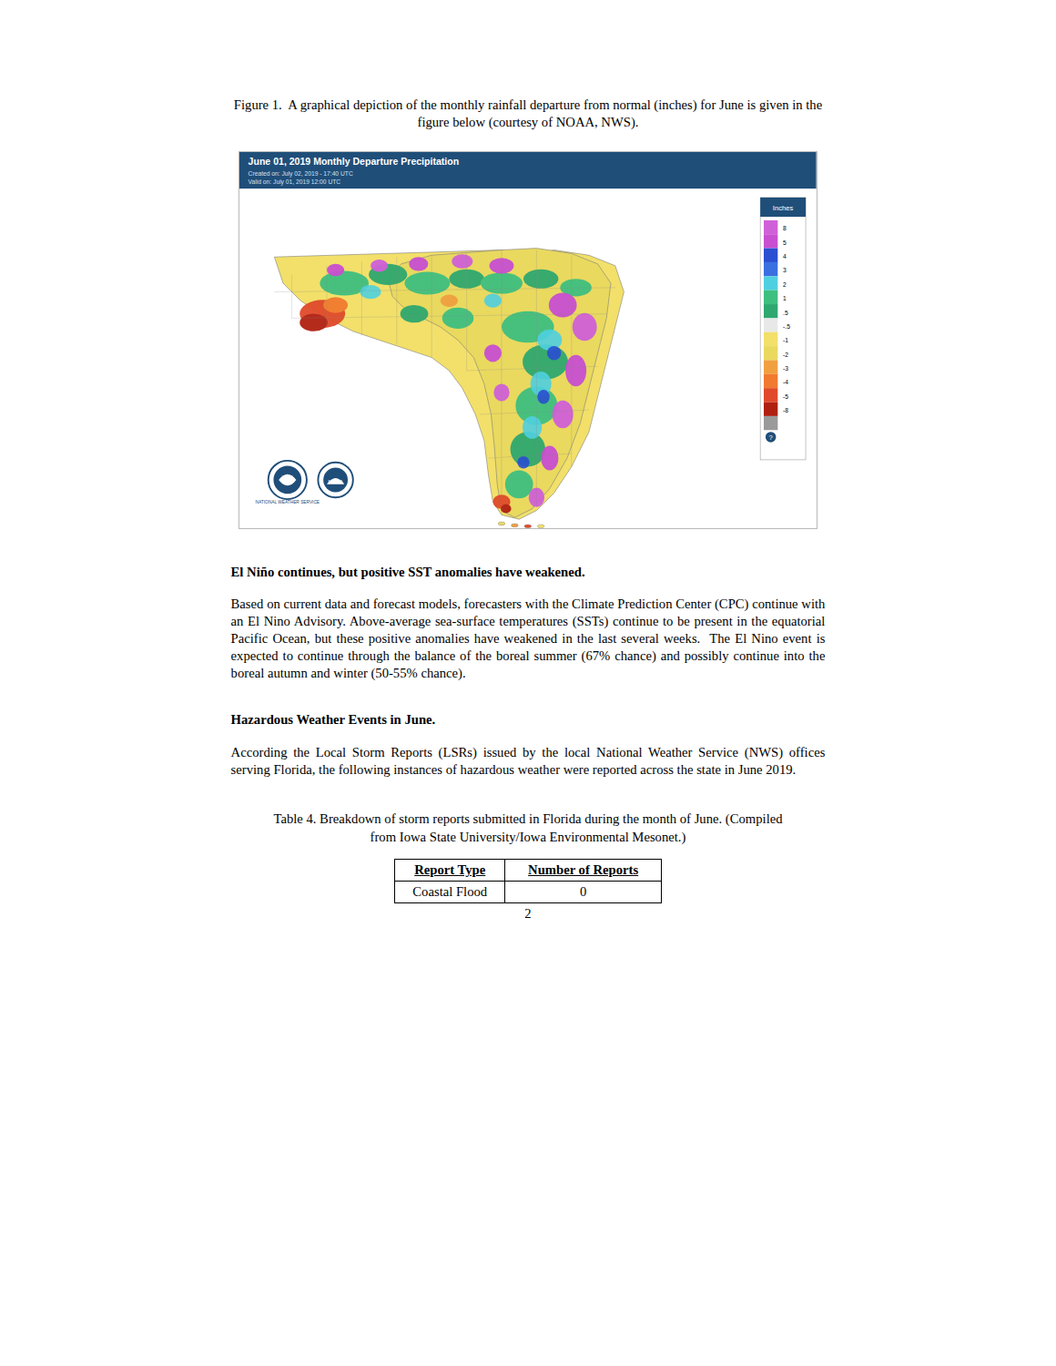Figure 1. A graphical depiction of the monthly rainfall departure from normal (inches) for June is given in the figure below (courtesy of NOAA, NWS).
June 01, 2019 Monthly Departure Precipitation Created on: July 02, 2019 - 17:40 UTC Valid on: July 01, 2019 12:00 UTC Inches 8 5 4 3 2 1 .5 -.5 -1 -2 -3 -4 -5 -8 ? NATIONAL WEATHER SERVICE NOAA
El Niño continues, but positive SST anomalies have weakened.
Based on current data and forecast models, forecasters with the Climate Prediction Center (CPC) continue with an El Nino Advisory. Above-average sea-surface temperatures (SSTs) continue to be present in the equatorial Pacific Ocean, but these positive anomalies have weakened in the last several weeks. The El Nino event is expected to continue through the balance of the boreal summer (67% chance) and possibly continue into the boreal autumn and winter (50-55% chance).
Hazardous Weather Events in June.
According the Local Storm Reports (LSRs) issued by the local National Weather Service (NWS) offices serving Florida, the following instances of hazardous weather were reported across the state in June 2019.
Table 4. Breakdown of storm reports submitted in Florida during the month of June. (Compiled from Iowa State University/Iowa Environmental Mesonet.)
| Report Type | Number of Reports |
| --- | --- |
| Coastal Flood | 0 |
2